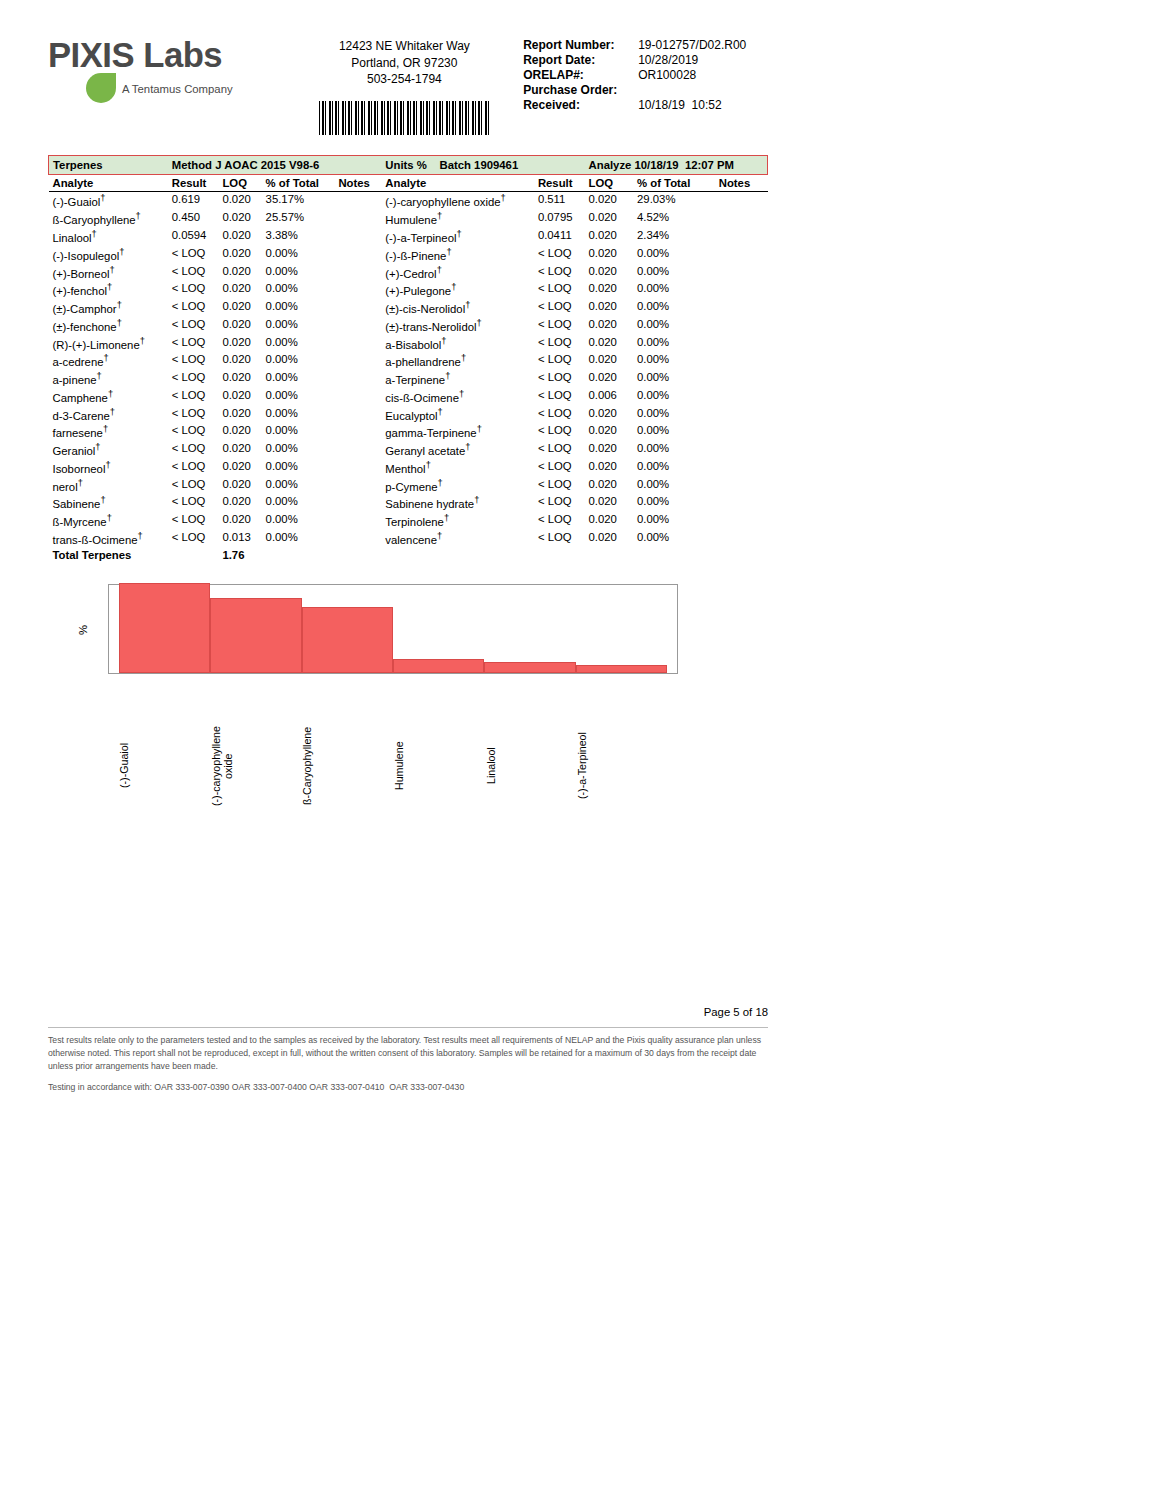PIXIS Labs
A Tentamus Company
12423 NE Whitaker Way
Portland, OR 97230
503-254-1794
Report Number: 19-012757/D02.R00
Report Date: 10/28/2019
ORELAP#: OR100028
Purchase Order:
Received: 10/18/19 10:52
| Terpenes | Method J AOAC 2015 V98-6 | Units % Batch 1909461 | Analyze 10/18/19 12:07 PM |
| --- | --- | --- | --- |
| Analyte | Result | LOQ | % of Total | Notes | Analyte | Result | LOQ | % of Total | Notes |
| (-)-Guaiol † | 0.619 | 0.020 | 35.17% | | (-)-caryophyllene oxide † | 0.511 | 0.020 | 29.03% | |
| ß-Caryophyllene † | 0.450 | 0.020 | 25.57% | | Humulene † | 0.0795 | 0.020 | 4.52% | |
| Linalool † | 0.0594 | 0.020 | 3.38% | | (-)-a-Terpineol † | 0.0411 | 0.020 | 2.34% | |
| (-)-Isopulegol † | < LOQ | 0.020 | 0.00% | | (-)-ß-Pinene † | < LOQ | 0.020 | 0.00% | |
| (+)-Borneol † | < LOQ | 0.020 | 0.00% | | (+)-Cedrol † | < LOQ | 0.020 | 0.00% | |
| (+)-fenchol † | < LOQ | 0.020 | 0.00% | | (+)-Pulegone † | < LOQ | 0.020 | 0.00% | |
| (±)-Camphor † | < LOQ | 0.020 | 0.00% | | (±)-cis-Nerolidol † | < LOQ | 0.020 | 0.00% | |
| (±)-fenchone † | < LOQ | 0.020 | 0.00% | | (±)-trans-Nerolidol † | < LOQ | 0.020 | 0.00% | |
| (R)-(+)-Limonene † | < LOQ | 0.020 | 0.00% | | a-Bisabolol † | < LOQ | 0.020 | 0.00% | |
| a-cedrene † | < LOQ | 0.020 | 0.00% | | a-phellandrene † | < LOQ | 0.020 | 0.00% | |
| a-pinene † | < LOQ | 0.020 | 0.00% | | a-Terpinene † | < LOQ | 0.020 | 0.00% | |
| Camphene † | < LOQ | 0.020 | 0.00% | | cis-ß-Ocimene † | < LOQ | 0.006 | 0.00% | |
| d-3-Carene † | < LOQ | 0.020 | 0.00% | | Eucalyptol † | < LOQ | 0.020 | 0.00% | |
| farnesene † | < LOQ | 0.020 | 0.00% | | gamma-Terpinene † | < LOQ | 0.020 | 0.00% | |
| Geraniol † | < LOQ | 0.020 | 0.00% | | Geranyl acetate † | < LOQ | 0.020 | 0.00% | |
| Isoborneol † | < LOQ | 0.020 | 0.00% | | Menthol † | < LOQ | 0.020 | 0.00% | |
| nerol † | < LOQ | 0.020 | 0.00% | | p-Cymene † | < LOQ | 0.020 | 0.00% | |
| Sabinene † | < LOQ | 0.020 | 0.00% | | Sabinene hydrate † | < LOQ | 0.020 | 0.00% | |
| ß-Myrcene † | < LOQ | 0.020 | 0.00% | | Terpinolene † | < LOQ | 0.020 | 0.00% | |
| trans-ß-Ocimene † | < LOQ | 0.013 | 0.00% | | valencene † | < LOQ | 0.020 | 0.00% | |
| Total Terpenes | 1.76 |
%
(-)-Guaiol
(-)-caryophyllene
oxide
ß-Caryophyllene
Humulene
Linalool
(-)-a-Terpineol
Page 5 of 18
Test results relate only to the parameters tested and to the samples as received by the laboratory. Test results meet all requirements of NELAP and the Pixis quality assurance plan unless otherwise noted. This report shall not be reproduced, except in full, without the written consent of this laboratory. Samples will be retained for a maximum of 30 days from the receipt date unless prior arrangements have been made.
Testing in accordance with: OAR 333-007-0390 OAR 333-007-0400 OAR 333-007-0410 OAR 333-007-0430